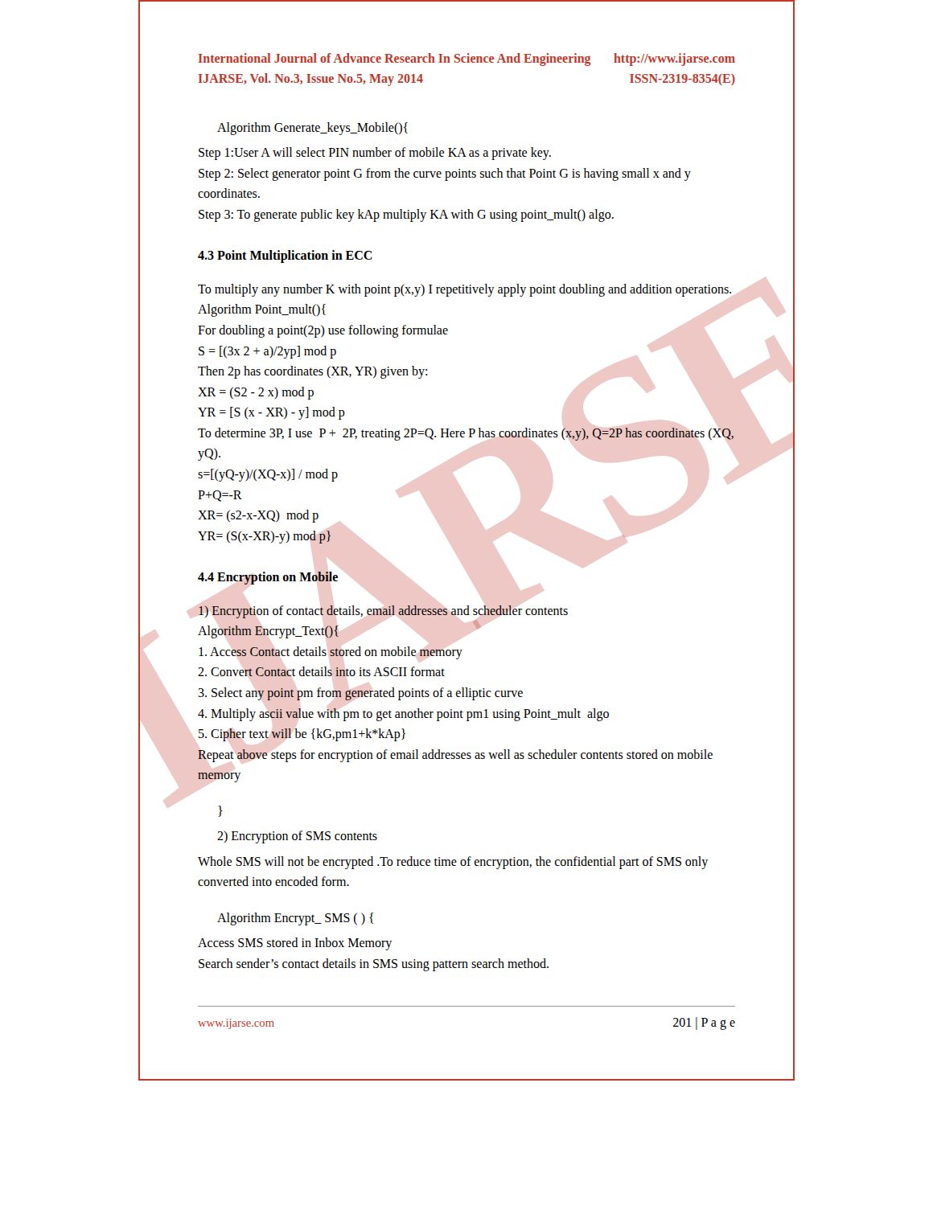IJARSE
International Journal of Advance Research In Science And Engineering http://www.ijarse.com
IJARSE, Vol. No.3, Issue No.5, May 2014 ISSN-2319-8354(E)
Algorithm Generate_keys_Mobile(){
Step 1:User A will select PIN number of mobile KA as a private key.
Step 2: Select generator point G from the curve points such that Point G is having small x and y coordinates.
Step 3: To generate public key kAp multiply KA with G using point_mult() algo.
4.3 Point Multiplication in ECC
To multiply any number K with point p(x,y) I repetitively apply point doubling and addition operations.
Algorithm Point_mult(){
For doubling a point(2p) use following formulae
S = [(3x 2 + a)/2yp] mod p
Then 2p has coordinates (XR, YR) given by:
XR = (S2 - 2 x) mod p
YR = [S (x - XR) - y] mod p
To determine 3P, I use P + 2P, treating 2P=Q. Here P has coordinates (x,y), Q=2P has coordinates (XQ, yQ).
s=[(yQ-y)/(XQ-x)] / mod p
P+Q=-R
XR= (s2-x-XQ) mod p
YR= (S(x-XR)-y) mod p}
4.4 Encryption on Mobile
1) Encryption of contact details, email addresses and scheduler contents
Algorithm Encrypt_Text(){
1. Access Contact details stored on mobile memory
2. Convert Contact details into its ASCII format
3. Select any point pm from generated points of a elliptic curve
4. Multiply ascii value with pm to get another point pm1 using Point_mult algo
5. Cipher text will be {kG,pm1+k*kAp}
Repeat above steps for encryption of email addresses as well as scheduler contents stored on mobile memory
}
2) Encryption of SMS contents
Whole SMS will not be encrypted .To reduce time of encryption, the confidential part of SMS only converted into encoded form.
Algorithm Encrypt_ SMS ( ) {
Access SMS stored in Inbox Memory
Search sender’s contact details in SMS using pattern search method.
www.ijarse.com 201 | P a g e